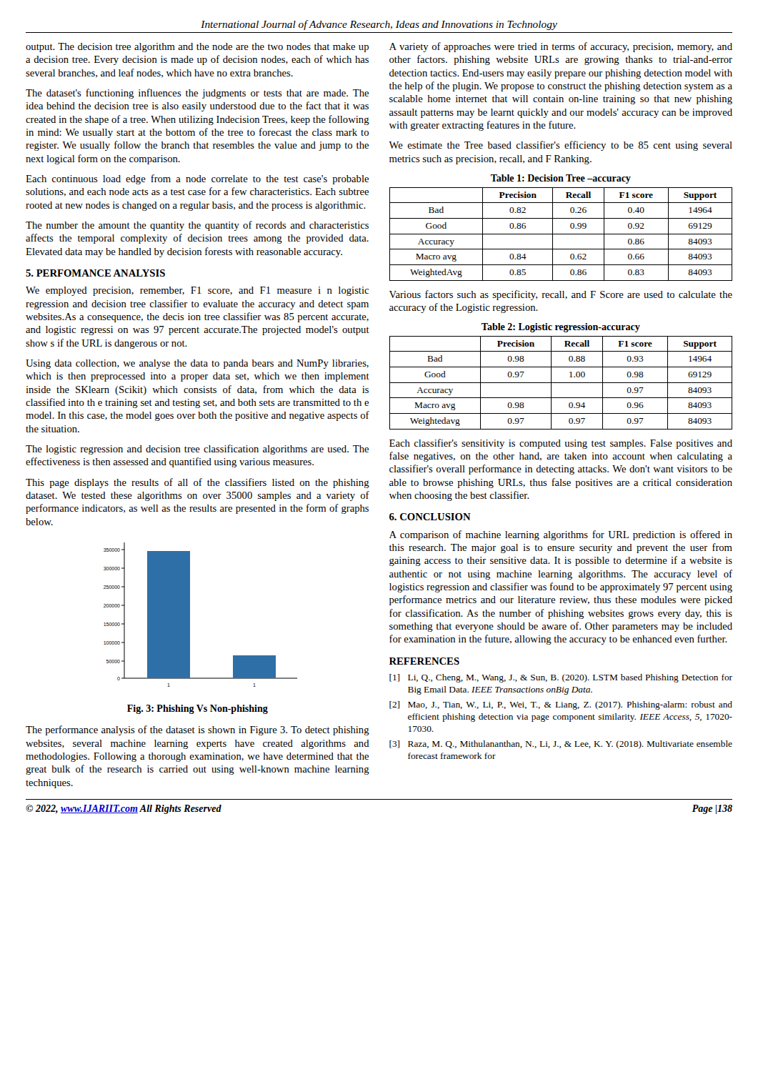International Journal of Advance Research, Ideas and Innovations in Technology
output. The decision tree algorithm and the node are the two nodes that make up a decision tree. Every decision is made up of decision nodes, each of which has several branches, and leaf nodes, which have no extra branches.
The dataset's functioning influences the judgments or tests that are made. The idea behind the decision tree is also easily understood due to the fact that it was created in the shape of a tree. When utilizing Indecision Trees, keep the following in mind: We usually start at the bottom of the tree to forecast the class mark to register. We usually follow the branch that resembles the value and jump to the next logical form on the comparison.
Each continuous load edge from a node correlate to the test case's probable solutions, and each node acts as a test case for a few characteristics. Each subtree rooted at new nodes is changed on a regular basis, and the process is algorithmic.
The number the amount the quantity the quantity of records and characteristics affects the temporal complexity of decision trees among the provided data. Elevated data may be handled by decision forests with reasonable accuracy.
5. Perfomance Analysis
We employed precision, remember, F1 score, and F1 measure i n logistic regression and decision tree classifier to evaluate the accuracy and detect spam websites.As a consequence, the decis ion tree classifier was 85 percent accurate, and logistic regressi on was 97 percent accurate.The projected model's output show s if the URL is dangerous or not.
Using data collection, we analyse the data to panda bears and NumPy libraries, which is then preprocessed into a proper data set, which we then implement inside the SKlearn (Scikit) which consists of data, from which the data is classified into th e training set and testing set, and both sets are transmitted to th e model. In this case, the model goes over both the positive and negative aspects of the situation.
The logistic regression and decision tree classification algorithms are used. The effectiveness is then assessed and quantified using various measures.
This page displays the results of all of the classifiers listed on the phishing dataset. We tested these algorithms on over 35000 samples and a variety of performance indicators, as well as the results are presented in the form of graphs below.
350000 300000 250000 200000 150000 100000 50000 0 1 1
Fig. 3: Phishing Vs Non-phishing
The performance analysis of the dataset is shown in Figure 3. To detect phishing websites, several machine learning experts have created algorithms and methodologies. Following a thorough examination, we have determined that the great bulk of the research is carried out using well-known machine learning techniques.
A variety of approaches were tried in terms of accuracy, precision, memory, and other factors. phishing website URLs are growing thanks to trial-and-error detection tactics. End-users may easily prepare our phishing detection model with the help of the plugin. We propose to construct the phishing detection system as a scalable home internet that will contain on-line training so that new phishing assault patterns may be learnt quickly and our models' accuracy can be improved with greater extracting features in the future.
We estimate the Tree based classifier's efficiency to be 85 cent using several metrics such as precision, recall, and F Ranking.
Table 1: Decision Tree –accuracy
| | Precision | Recall | F1 score | Support |
| --- | --- | --- | --- | --- |
| Bad | 0.82 | 0.26 | 0.40 | 14964 |
| Good | 0.86 | 0.99 | 0.92 | 69129 |
| Accuracy | | | 0.86 | 84093 |
| Macro avg | 0.84 | 0.62 | 0.66 | 84093 |
| WeightedAvg | 0.85 | 0.86 | 0.83 | 84093 |
Various factors such as specificity, recall, and F Score are used to calculate the accuracy of the Logistic regression.
Table 2: Logistic regression-accuracy
| | Precision | Recall | F1 score | Support |
| --- | --- | --- | --- | --- |
| Bad | 0.98 | 0.88 | 0.93 | 14964 |
| Good | 0.97 | 1.00 | 0.98 | 69129 |
| Accuracy | | | 0.97 | 84093 |
| Macro avg | 0.98 | 0.94 | 0.96 | 84093 |
| Weightedavg | 0.97 | 0.97 | 0.97 | 84093 |
Each classifier's sensitivity is computed using test samples. False positives and false negatives, on the other hand, are taken into account when calculating a classifier's overall performance in detecting attacks. We don't want visitors to be able to browse phishing URLs, thus false positives are a critical consideration when choosing the best classifier.
6. Conclusion
A comparison of machine learning algorithms for URL prediction is offered in this research. The major goal is to ensure security and prevent the user from gaining access to their sensitive data. It is possible to determine if a website is authentic or not using machine learning algorithms. The accuracy level of logistics regression and classifier was found to be approximately 97 percent using performance metrics and our literature review, thus these modules were picked for classification. As the number of phishing websites grows every day, this is something that everyone should be aware of. Other parameters may be included for examination in the future, allowing the accuracy to be enhanced even further.
References
[1] Li, Q., Cheng, M., Wang, J., & Sun, B. (2020). LSTM based Phishing Detection for Big Email Data. IEEE Transactions onBig Data.
[2] Mao, J., Tian, W., Li, P., Wei, T., & Liang, Z. (2017). Phishing-alarm: robust and efficient phishing detection via page component similarity. IEEE Access, 5, 17020-17030.
[3] Raza, M. Q., Mithulananthan, N., Li, J., & Lee, K. Y. (2018). Multivariate ensemble forecast framework for
© 2022, www.IJARIIT.com All Rights Reserved Page |138